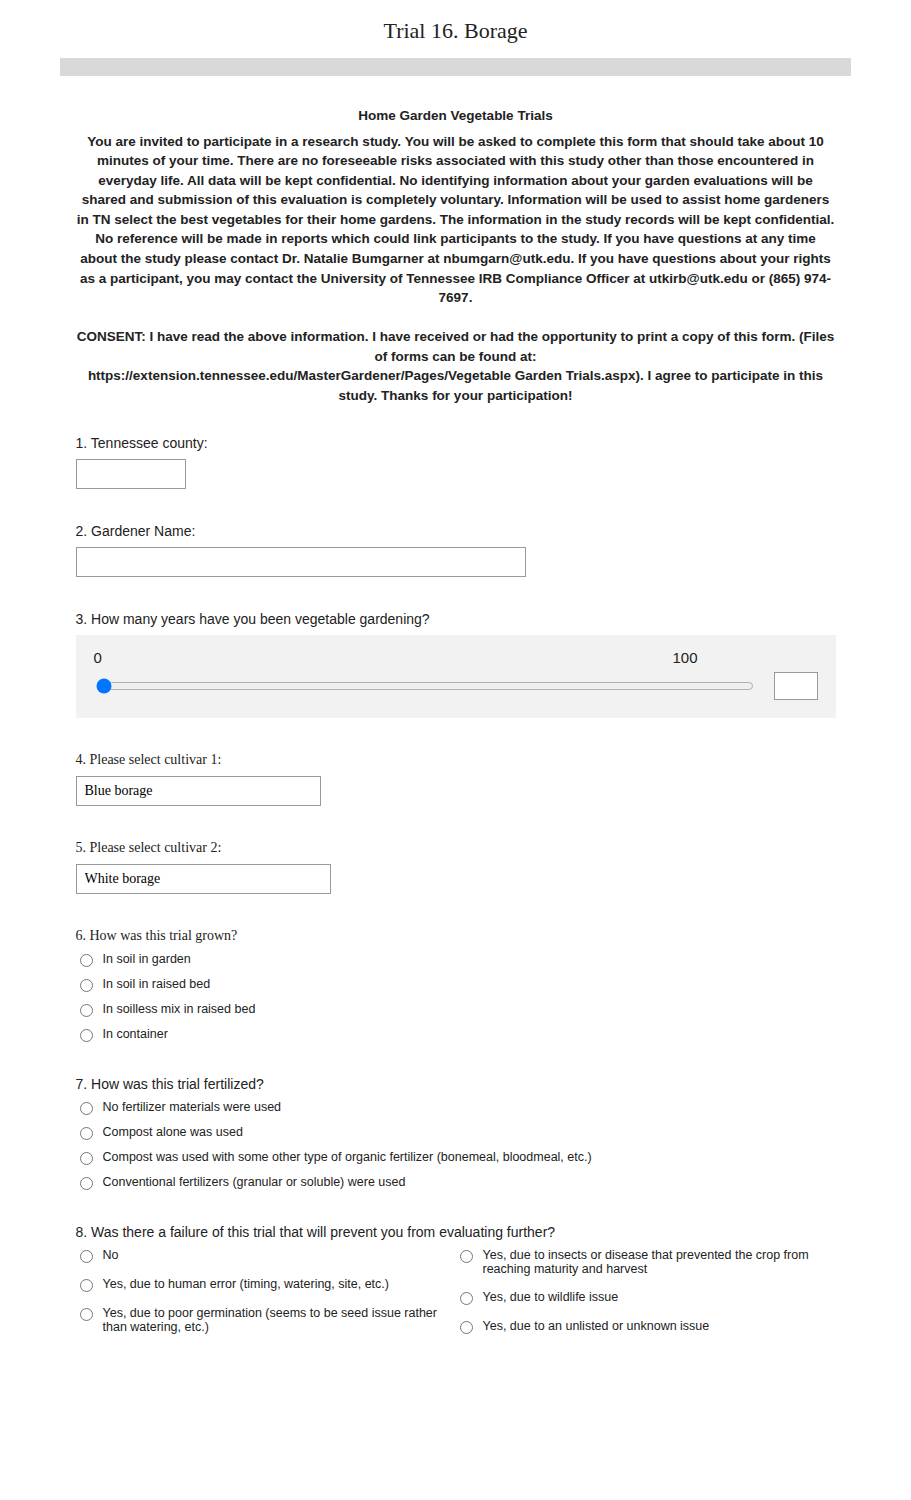Trial 16. Borage
Home Garden Vegetable Trials You are invited to participate in a research study. You will be asked to complete this form that should take about 10 minutes of your time. There are no foreseeable risks associated with this study other than those encountered in everyday life. All data will be kept confidential. No identifying information about your garden evaluations will be shared and submission of this evaluation is completely voluntary. Information will be used to assist home gardeners in TN select the best vegetables for their home gardens. The information in the study records will be kept confidential. No reference will be made in reports which could link participants to the study. If you have questions at any time about the study please contact Dr. Natalie Bumgarner at nbumgarn@utk.edu. If you have questions about your rights as a participant, you may contact the University of Tennessee IRB Compliance Officer at utkirb@utk.edu or (865) 974-7697.
CONSENT: I have read the above information. I have received or had the opportunity to print a copy of this form. (Files of forms can be found at:
https://extension.tennessee.edu/MasterGardener/Pages/Vegetable Garden Trials.aspx). I agree to participate in this study. Thanks for your participation!
1. Tennessee county:
2. Gardener Name:
3. How many years have you been vegetable gardening?
0 100
4. Please select cultivar 1:
5. Please select cultivar 2:
6. How was this trial grown?
In soil in garden In soil in raised bed In soilless mix in raised bed In container
7. How was this trial fertilized?
No fertilizer materials were used Compost alone was used Compost was used with some other type of organic fertilizer (bonemeal, bloodmeal, etc.) Conventional fertilizers (granular or soluble) were used
8. Was there a failure of this trial that will prevent you from evaluating further?
No Yes, due to human error (timing, watering, site, etc.) Yes, due to poor germination (seems to be seed issue rather than watering, etc.)
Yes, due to insects or disease that prevented the crop from reaching maturity and harvest Yes, due to wildlife issue Yes, due to an unlisted or unknown issue